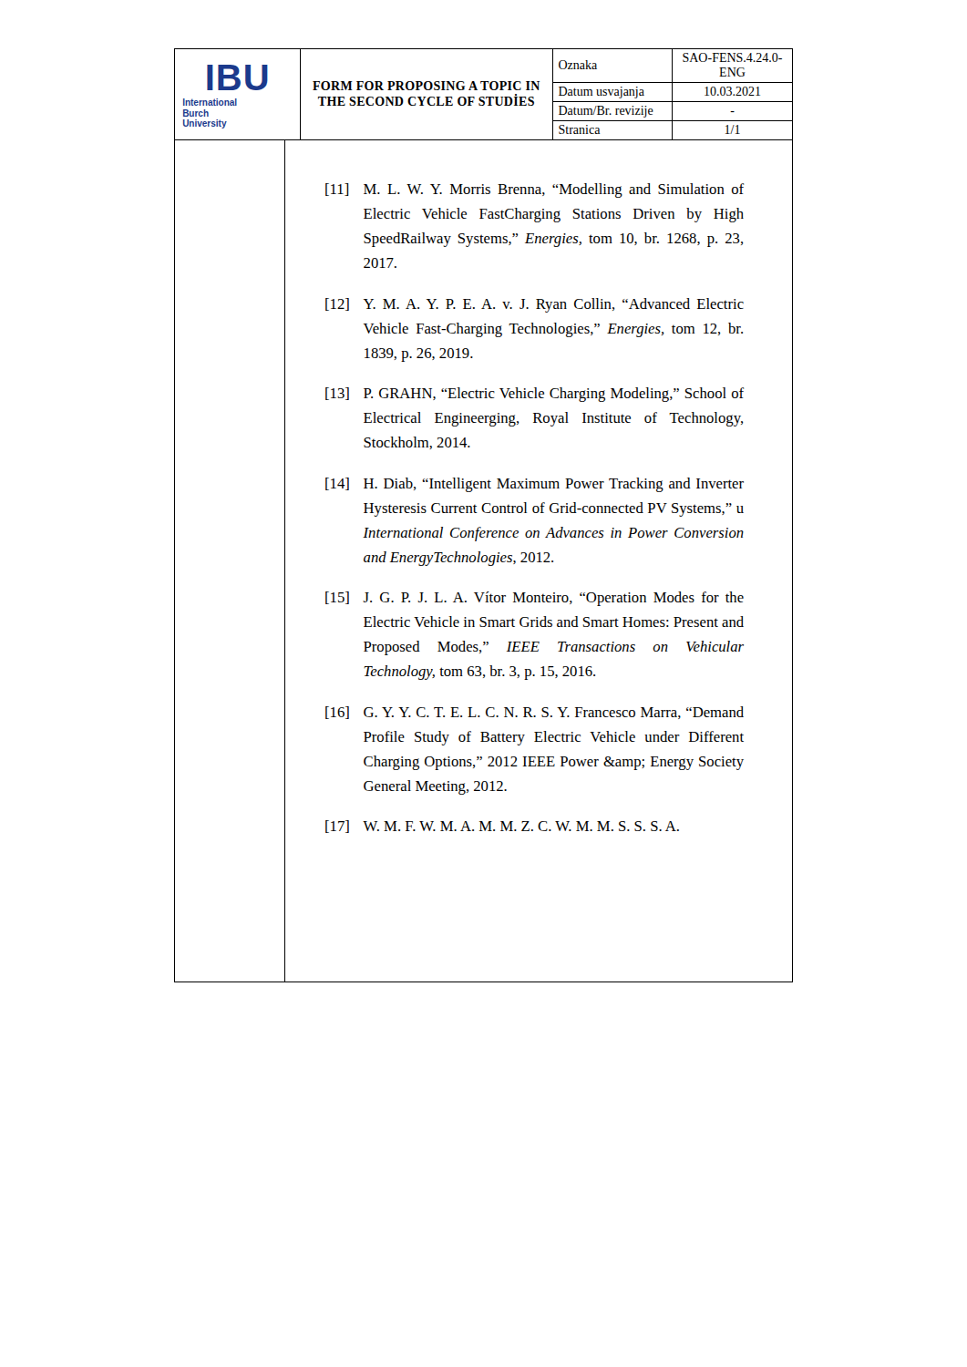| IBU International Burch University | FORM FOR PROPOSING A TOPIC IN THE SECOND CYCLE OF STUDİES | Oznaka | SAO-FENS.4.24.0-ENG |
| Datum usvajanja | 10.03.2021 |
| Datum/Br. revizije | - |
| Stranica | 1/1 |
| | [11] M. L. W. Y. Morris Brenna, “Modelling and Simulation of Electric Vehicle FastCharging Stations Driven by High SpeedRailway Systems,” Energies, tom 10, br. 1268, p. 23, 2017. [12] Y. M. A. Y. P. E. A. v. J. Ryan Collin, “Advanced Electric Vehicle Fast-Charging Technologies,” Energies, tom 12, br. 1839, p. 26, 2019. [13] P. GRAHN, “Electric Vehicle Charging Modeling,” School of Electrical Engineerging, Royal Institute of Technology, Stockholm, 2014. [14] H. Diab, “Intelligent Maximum Power Tracking and Inverter Hysteresis Current Control of Grid-connected PV Systems,” u International Conference on Advances in Power Conversion and EnergyTechnologies , 2012. [15] J. G. P. J. L. A. Vítor Monteiro, “Operation Modes for the Electric Vehicle in Smart Grids and Smart Homes: Present and Proposed Modes,” IEEE Transactions on Vehicular Technology, tom 63, br. 3, p. 15, 2016. [16] G. Y. Y. C. T. E. L. C. N. R. S. Y. Francesco Marra, “Demand Profile Study of Battery Electric Vehicle under Different Charging Options,” 2012 IEEE Power &amp; Energy Society General Meeting, 2012. [17] W. M. F. W. M. A. M. M. Z. C. W. M. M. S. S. S. A. |